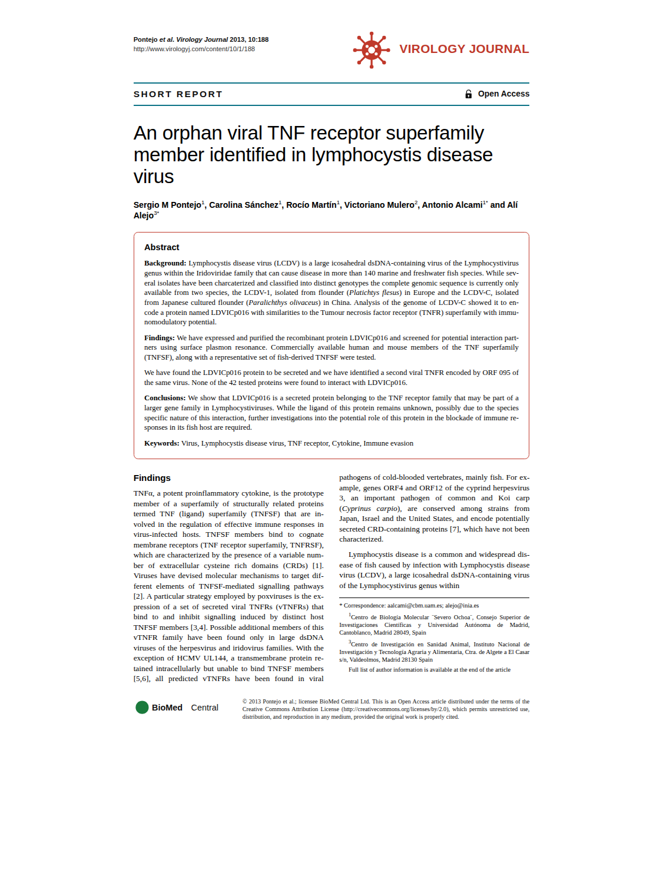Pontejo et al. Virology Journal 2013, 10:188
http://www.virologyj.com/content/10/1/188
VIROLOGY JOURNAL
Short Report
Open Access
An orphan viral TNF receptor superfamily
member identified in lymphocystis disease virus
Sergio M Pontejo1, Carolina Sánchez1, Rocío Martín1, Victoriano Mulero2, Antonio Alcami1* and Alí Alejo3*
Abstract
Background: Lymphocystis disease virus (LCDV) is a large icosahedral dsDNA-containing virus of the Lymphocystivirus genus within the Iridoviridae family that can cause disease in more than 140 marine and freshwater fish species. While several isolates have been charcaterized and classified into distinct genotypes the complete genomic sequence is currently only available from two species, the LCDV-1, isolated from flounder (Platichtys flesus) in Europe and the LCDV-C, isolated from Japanese cultured flounder (Paralichthys olivaceus) in China. Analysis of the genome of LCDV-C showed it to encode a protein named LDVICp016 with similarities to the Tumour necrosis factor receptor (TNFR) superfamily with immunomodulatory potential.
Findings: We have expressed and purified the recombinant protein LDVICp016 and screened for potential interaction partners using surface plasmon resonance. Commercially available human and mouse members of the TNF superfamily (TNFSF), along with a representative set of fish-derived TNFSF were tested.
We have found the LDVICp016 protein to be secreted and we have identified a second viral TNFR encoded by ORF 095 of the same virus. None of the 42 tested proteins were found to interact with LDVICp016.
Conclusions: We show that LDVICp016 is a secreted protein belonging to the TNF receptor family that may be part of a larger gene family in Lymphocystiviruses. While the ligand of this protein remains unknown, possibly due to the species specific nature of this interaction, further investigations into the potential role of this protein in the blockade of immune responses in its fish host are required.
Keywords: Virus, Lymphocystis disease virus, TNF receptor, Cytokine, Immune evasion
Findings
TNFα, a potent proinflammatory cytokine, is the prototype member of a superfamily of structurally related proteins termed TNF (ligand) superfamily (TNFSF) that are involved in the regulation of effective immune responses in virus-infected hosts. TNFSF members bind to cognate membrane receptors (TNF receptor superfamily, TNFRSF), which are characterized by the presence of a variable number of extracellular cysteine rich domains (CRDs) [1]. Viruses have devised molecular mechanisms to target different elements of TNFSF-mediated signalling pathways [2]. A particular strategy employed by poxviruses is the expression of a set of secreted viral TNFRs (vTNFRs) that bind to and inhibit signalling induced by distinct host TNFSF members [3,4]. Possible additional members of this vTNFR family have been found only in large dsDNA viruses of the herpesvirus and iridovirus families. With the exception of HCMV UL144, a transmembrane protein retained intracellularly but unable to bind TNFSF members [5,6], all predicted vTNFRs have been found in viral pathogens of cold-blooded vertebrates, mainly fish. For example, genes ORF4 and ORF12 of the cyprind herpesvirus 3, an important pathogen of common and Koi carp (Cyprinus carpio), are conserved among strains from Japan, Israel and the United States, and encode potentially secreted CRD-containing proteins [7], which have not been characterized.
Lymphocystis disease is a common and widespread disease of fish caused by infection with Lymphocystis disease virus (LCDV), a large icosahedral dsDNA-containing virus of the Lymphocystivirus genus within
* Correspondence: aalcami@cbm.uam.es; alejo@inia.es
1Centro de Biología Molecular ¨Severo Ochoa¨, Consejo Superior de Investigaciones Científicas y Universidad Autónoma de Madrid, Cantoblanco, Madrid 28049, Spain
3Centro de Investigación en Sanidad Animal, Instituto Nacional de Investigación y Tecnología Agraria y Alimentaria, Ctra. de Algete a El Casar s/n, Valdeolmos, Madrid 28130 Spain
Full list of author information is available at the end of the article
BioMed Central
© 2013 Pontejo et al.; licensee BioMed Central Ltd. This is an Open Access article distributed under the terms of the Creative Commons Attribution License (http://creativecommons.org/licenses/by/2.0), which permits unrestricted use, distribution, and reproduction in any medium, provided the original work is properly cited.